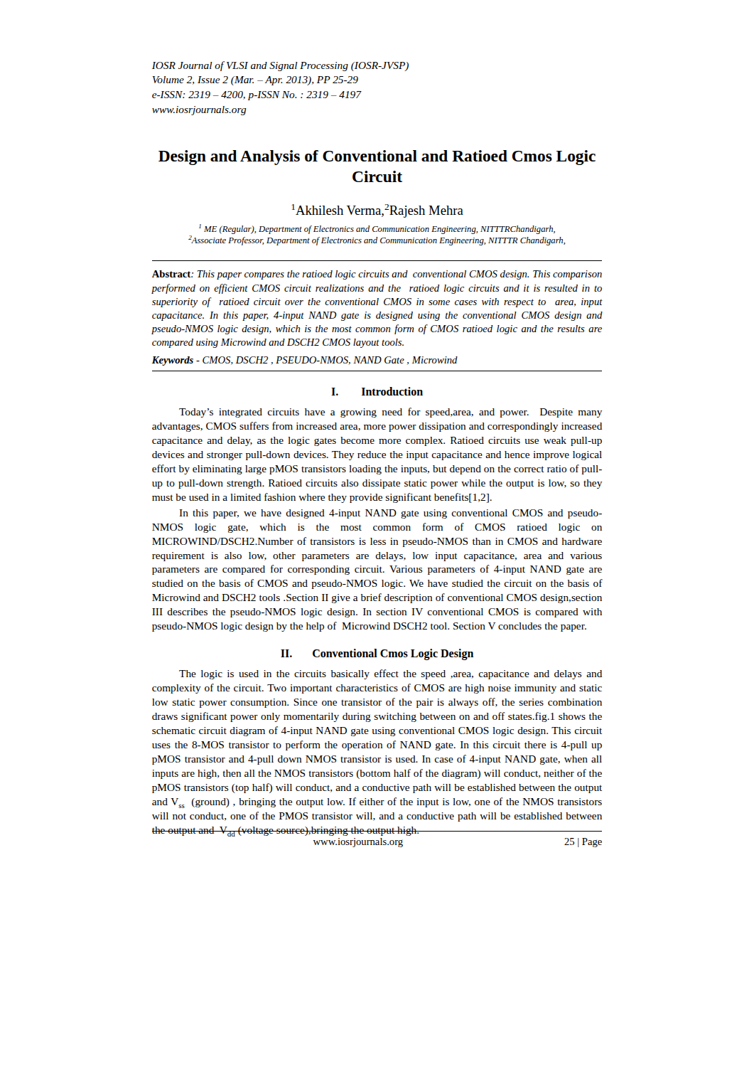IOSR Journal of VLSI and Signal Processing (IOSR-JVSP)
Volume 2, Issue 2 (Mar. – Apr. 2013), PP 25-29
e-ISSN: 2319 – 4200, p-ISSN No. : 2319 – 4197
www.iosrjournals.org
Design and Analysis of Conventional and Ratioed Cmos Logic Circuit
1Akhilesh Verma,2Rajesh Mehra
1 ME (Regular), Department of Electronics and Communication Engineering, NITTTRChandigarh,
2Associate Professor, Department of Electronics and Communication Engineering, NITTTR Chandigarh,
Abstract: This paper compares the ratioed logic circuits and conventional CMOS design. This comparison performed on efficient CMOS circuit realizations and the ratioed logic circuits and it is resulted in to superiority of ratioed circuit over the conventional CMOS in some cases with respect to area, input capacitance. In this paper, 4-input NAND gate is designed using the conventional CMOS design and pseudo-NMOS logic design, which is the most common form of CMOS ratioed logic and the results are compared using Microwind and DSCH2 CMOS layout tools.
Keywords - CMOS, DSCH2 , PSEUDO-NMOS, NAND Gate , Microwind
I. Introduction
Today’s integrated circuits have a growing need for speed,area, and power. Despite many advantages, CMOS suffers from increased area, more power dissipation and correspondingly increased capacitance and delay, as the logic gates become more complex. Ratioed circuits use weak pull-up devices and stronger pull-down devices. They reduce the input capacitance and hence improve logical effort by eliminating large pMOS transistors loading the inputs, but depend on the correct ratio of pull-up to pull-down strength. Ratioed circuits also dissipate static power while the output is low, so they must be used in a limited fashion where they provide significant benefits[1,2].
In this paper, we have designed 4-input NAND gate using conventional CMOS and pseudo-NMOS logic gate, which is the most common form of CMOS ratioed logic on MICROWIND/DSCH2.Number of transistors is less in pseudo-NMOS than in CMOS and hardware requirement is also low, other parameters are delays, low input capacitance, area and various parameters are compared for corresponding circuit. Various parameters of 4-input NAND gate are studied on the basis of CMOS and pseudo-NMOS logic. We have studied the circuit on the basis of Microwind and DSCH2 tools .Section II give a brief description of conventional CMOS design,section III describes the pseudo-NMOS logic design. In section IV conventional CMOS is compared with pseudo-NMOS logic design by the help of Microwind DSCH2 tool. Section V concludes the paper.
II. Conventional Cmos Logic Design
The logic is used in the circuits basically effect the speed ,area, capacitance and delays and complexity of the circuit. Two important characteristics of CMOS are high noise immunity and static low static power consumption. Since one transistor of the pair is always off, the series combination draws significant power only momentarily during switching between on and off states.fig.1 shows the schematic circuit diagram of 4-input NAND gate using conventional CMOS logic design. This circuit uses the 8-MOS transistor to perform the operation of NAND gate. In this circuit there is 4-pull up pMOS transistor and 4-pull down NMOS transistor is used. In case of 4-input NAND gate, when all inputs are high, then all the NMOS transistors (bottom half of the diagram) will conduct, neither of the pMOS transistors (top half) will conduct, and a conductive path will be established between the output and Vss (ground) , bringing the output low. If either of the input is low, one of the NMOS transistors will not conduct, one of the PMOS transistor will, and a conductive path will be established between the output and Vdd (voltage source),bringing the output high.
www.iosrjournals.org
25 | Page